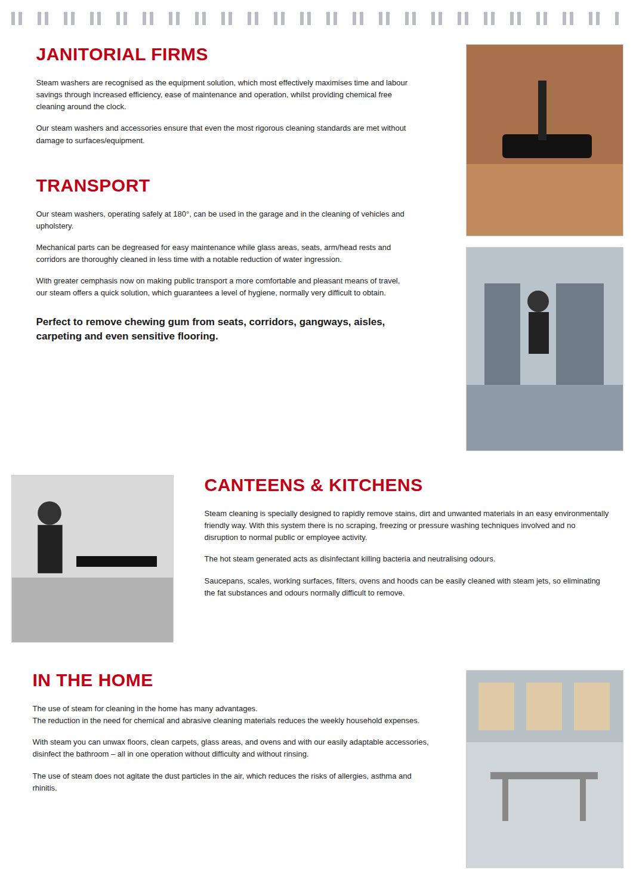JANITORIAL FIRMS
Steam washers are recognised as the equipment solution, which most effectively maximises time and labour savings through increased efficiency, ease of maintenance and operation, whilst providing chemical free cleaning around the clock.
Our steam washers and accessories ensure that even the most rigorous cleaning standards are met without damage to surfaces/equipment.
TRANSPORT
Our steam washers, operating safely at 180°, can be used in the garage and in the cleaning of vehicles and upholstery.
Mechanical parts can be degreased for easy maintenance while glass areas, seats, arm/head rests and corridors are thoroughly cleaned in less time with a notable reduction of water ingression.
With greater cemphasis now on making public transport a more comfortable and pleasant means of travel, our steam offers a quick solution, which guarantees a level of hygiene, normally very difficult to obtain.
Perfect to remove chewing gum from seats, corridors, gangways, aisles, carpeting and even sensitive flooring.
CANTEENS & KITCHENS
Steam cleaning is specially designed to rapidly remove stains, dirt and unwanted materials in an easy environmentally friendly way. With this system there is no scraping, freezing or pressure washing techniques involved and no disruption to normal public or employee activity.
The hot steam generated acts as disinfectant killing bacteria and neutralising odours.
Saucepans, scales, working surfaces, filters, ovens and hoods can be easily cleaned with steam jets, so eliminating the fat substances and odours normally difficult to remove.
IN THE HOME
The use of steam for cleaning in the home has many advantages.
The reduction in the need for chemical and abrasive cleaning materials reduces the weekly household expenses.
With steam you can unwax floors, clean carpets, glass areas, and ovens and with our easily adaptable accessories, disinfect the bathroom – all in one operation without difficulty and without rinsing.
The use of steam does not agitate the dust particles in the air, which reduces the risks of allergies, asthma and rhinitis.